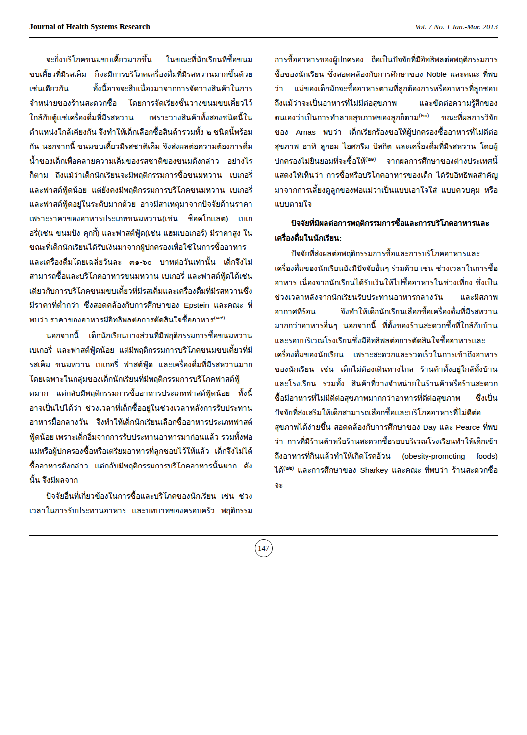Journal of Health Systems Research Vol. 7 No. 1 Jan.-Mar. 2013
จะยิ่งบริโภคขนมขบเคี้ยวมากขึ้น ในขณะที่นักเรียนที่ซื้อขนมขบเคี้ยวที่มีรสเค็ม ก็จะมีการบริโภคเครื่องดื่มที่มีรสหวานมากขึ้นด้วยเช่นเดียวกัน ทั้งนี้อาจจะสืบเนื่องมาจากการจัดวางสินค้าในการจำหน่ายของร้านสะดวกซื้อ โดยการจัดเรียงชั้นวางขนมขบเคี้ยวไว้ใกล้กับตู้แช่เครื่องดื่มที่มีรสหวาน เพราะวางสินค้าทั้งสองชนิดนี้ในตำแหน่งใกล้เคียงกัน จึงทำให้เด็กเลือกซื้อสินค้ารวมทั้ง ๒ ชนิดนี้พร้อมกัน นอกจากนี้ ขนมขบเคี้ยวมีรสชาติเค็ม จึงส่งผลต่อความต้องการดื่มน้ำของเด็กเพื่อคลายความเค็มของรสชาติของขนมดังกล่าว อย่างไรก็ตาม ถึงแม้ว่าเด็กนักเรียนจะมีพฤติกรรมการซื้อขนมหวาน เบเกอรี่ และฟาสต์ฟู้ดน้อย แต่ยังคงมีพฤติกรรมการบริโภคขนมหวาน เบเกอรี่ และฟาสต์ฟู้ดอยู่ในระดับมากด้วย อาจมีสาเหตุมาจากปัจจัยด้านราคา เพราะราคาของอาหารประเภทขนมหวาน(เช่น ช็อคโกแลต) เบเกอรี่(เช่น ขนมปัง คุกกี้) และฟาสต์ฟู้ด(เช่น แฮมเบอเกอร์) มีราคาสูง ในขณะที่เด็กนักเรียนได้รับเงินมาจากผู้ปกครองเพื่อใช้ในการซื้ออาหารและเครื่องดื่มโดยเฉลี่ยวันละ ๓๑-๖๐ บาทต่อวันเท่านั้น เด็กจึงไม่สามารถซื้อและบริโภคอาหารขนมหวาน เบเกอรี่ และฟาสต์ฟู้ดได้เช่นเดียวกับการบริโภคขนมขบเคี้ยวที่มีรสเค็มและเครื่องดื่มที่มีรสหวานซึ่งมีราคาที่ต่ำกว่า ซึ่งสอดคล้องกับการศึกษาของ Epstein และคณะ ที่พบว่า ราคาของอาหารมีอิทธิพลต่อการตัดสินใจซื้ออาหาร(๑๙)
นอกจากนี้ เด็กนักเรียนบางส่วนที่มีพฤติกรรมการซื้อขนมหวาน เบเกอรี่ และฟาสต์ฟู้ดน้อย แต่มีพฤติกรรมการบริโภคขนมขบเคี้ยวที่มีรสเค็ม ขนมหวาน เบเกอรี่ ฟาสต์ฟู้ด และเครื่องดื่มที่มีรสหวานมาก โดยเฉพาะในกลุ่มของเด็กนักเรียนที่มีพฤติกรรมการบริโภคฟาสต์ฟู้ดมาก แต่กลับมีพฤติกรรมการซื้ออาหารประเภทฟาสต์ฟู้ดน้อย ทั้งนี้อาจเป็นไปได้ว่า ช่วงเวลาที่เด็กซื้ออยู่ในช่วงเวลาหลังการรับประทานอาหารมื้อกลางวัน จึงทำให้เด็กนักเรียนเลือกซื้ออาหารประเภทฟาสต์ฟู้ดน้อย เพราะเด็กอิ่มจากการรับประทานอาหารมาก่อนแล้ว รวมทั้งพ่อแม่หรือผู้ปกครองซื้อหรือเตรียมอาหารที่ลูกชอบไว้ให้แล้ว เด็กจึงไม่ได้ซื้ออาหารดังกล่าว แต่กลับมีพฤติกรรมการบริโภคอาหารนั้นมาก ดังนั้น จึงมีผลจาก
ปัจจัยอื่นที่เกี่ยวข้องในการซื้อและบริโภคของนักเรียน เช่น ช่วงเวลาในการรับประทานอาหาร และบทบาทของครอบครัว พฤติกรรมการซื้ออาหารของผู้ปกครอง ถือเป็นปัจจัยที่มีอิทธิพลต่อพฤติกรรมการซื้อของนักเรียน ซึ่งสอดคล้องกับการศึกษาของ Noble และคณะ ที่พบว่า แม่ของเด็กมักจะซื้ออาหารตามที่ลูกต้องการหรืออาหารที่ลูกชอบ ถึงแม้ว่าจะเป็นอาหารที่ไม่มีต่อสุขภาพ และขัดต่อความรู้สึกของตนเองว่าเป็นการทำลายสุขภาพของลูกก็ตาม(๒๐) ขณะที่ผลการวิจัยของ Arnas พบว่า เด็กเรียกร้องขอให้ผู้ปกครองซื้ออาหารที่ไม่ดีต่อสุขภาพ อาทิ ลูกอม ไอศกรีม บิสกิต และเครื่องดื่มที่มีรสหวาน โดยผู้ปกครองไม่ยินยอมที่จะซื้อให้(๒๑) จากผลการศึกษาของต่างประเทศนี้แสดงให้เห็นว่า การซื้อหรือบริโภคอาหารของเด็ก ได้รับอิทธิพลสำคัญมาจากการเลี้ยงดูลูกของพ่อแม่ว่าเป็นแบบเอาใจใส่ แบบควบคุม หรือแบบตามใจ
ปัจจัยที่มีผลต่อการพฤติกรรมการซื้อและการบริโภคอาหารและเครื่องดื่มในนักเรียน:
ปัจจัยที่ส่งผลต่อพฤติกรรมการซื้อและการบริโภคอาหารและเครื่องดื่มของนักเรียนยังมีปัจจัยอื่นๆ ร่วมด้วย เช่น ช่วงเวลาในการซื้ออาหาร เนื่องจากนักเรียนได้รับเงินให้ไปซื้ออาหารในช่วงเที่ยง ซึ่งเป็นช่วงเวลาหลังจากนักเรียนรับประทานอาหารกลางวัน และมีสภาพอากาศที่ร้อน จึงทำให้เด็กนักเรียนเลือกซื้อเครื่องดื่มที่มีรสหวานมากกว่าอาหารอื่นๆ นอกจากนี้ ที่ตั้งของร้านสะดวกซื้อที่ใกล้กับบ้านและรอบบริเวณโรงเรียนซึ่งมีอิทธิพลต่อการตัดสินใจซื้ออาหารและเครื่องดื่มของนักเรียน เพราะสะดวกและรวดเร็วในการเข้าถึงอาหารของนักเรียน เช่น เด็กไม่ต้องเดินทางไกล ร้านค้าตั้งอยู่ใกล้ทั้งบ้านและโรงเรียน รวมทั้ง สินค้าที่วางจำหน่ายในร้านค้าหรือร้านสะดวกซื้อมีอาหารที่ไม่มีดีต่อสุขภาพมากกว่าอาหารที่ดีต่อสุขภาพ ซึ่งเป็นปัจจัยที่ส่งเสริมให้เด็กสามารถเลือกซื้อและบริโภคอาหารที่ไม่ดีต่อสุขภาพได้ง่ายขึ้น สอดคล้องกับการศึกษาของ Day และ Pearce ที่พบว่า การที่มีร้านค้าหรือร้านสะดวกซื้อรอบบริเวณโรงเรียนทำให้เด็กเข้าถึงอาหารที่กินแล้วทำให้เกิดโรคอ้วน (obesity-promoting foods) ได้(๒๒) และการศึกษาของ Sharkey และคณะ ที่พบว่า ร้านสะดวกซื้อจะ
147